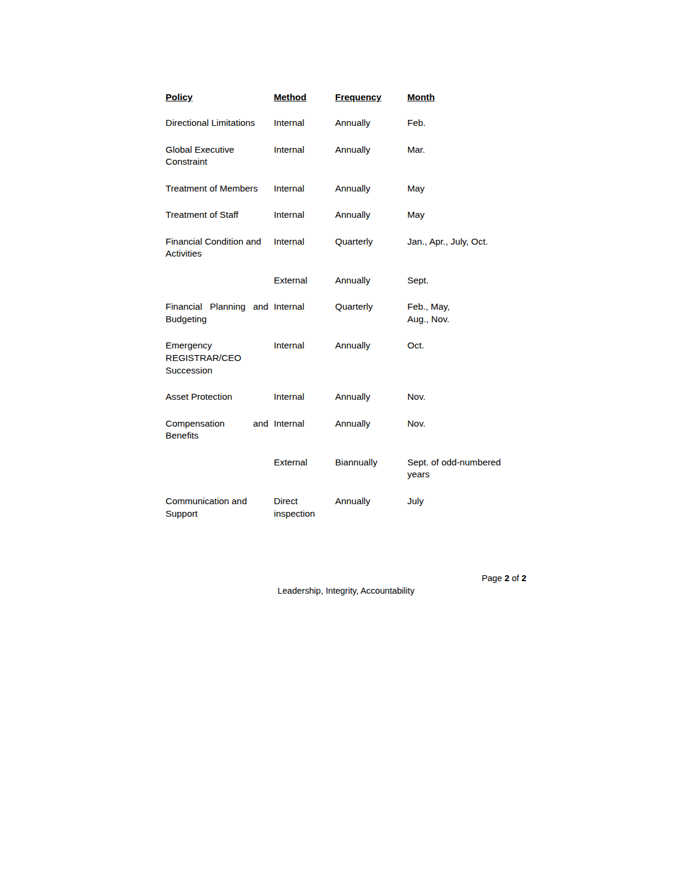| Policy | Method | Frequency | Month |
| --- | --- | --- | --- |
| Directional Limitations | Internal | Annually | Feb. |
| Global Executive Constraint | Internal | Annually | Mar. |
| Treatment of Members | Internal | Annually | May |
| Treatment of Staff | Internal | Annually | May |
| Financial Condition and Activities | Internal | Quarterly | Jan., Apr., July, Oct. |
| | External | Annually | Sept. |
| Financial Planning and Budgeting | Internal | Quarterly | Feb., May, Aug., Nov. |
| Emergency REGISTRAR/CEO Succession | Internal | Annually | Oct. |
| Asset Protection | Internal | Annually | Nov. |
| Compensation and Benefits | Internal | Annually | Nov. |
| | External | Biannually | Sept. of odd-numbered years |
| Communication and Support | Direct inspection | Annually | July |
Page 2 of 2
Leadership, Integrity, Accountability